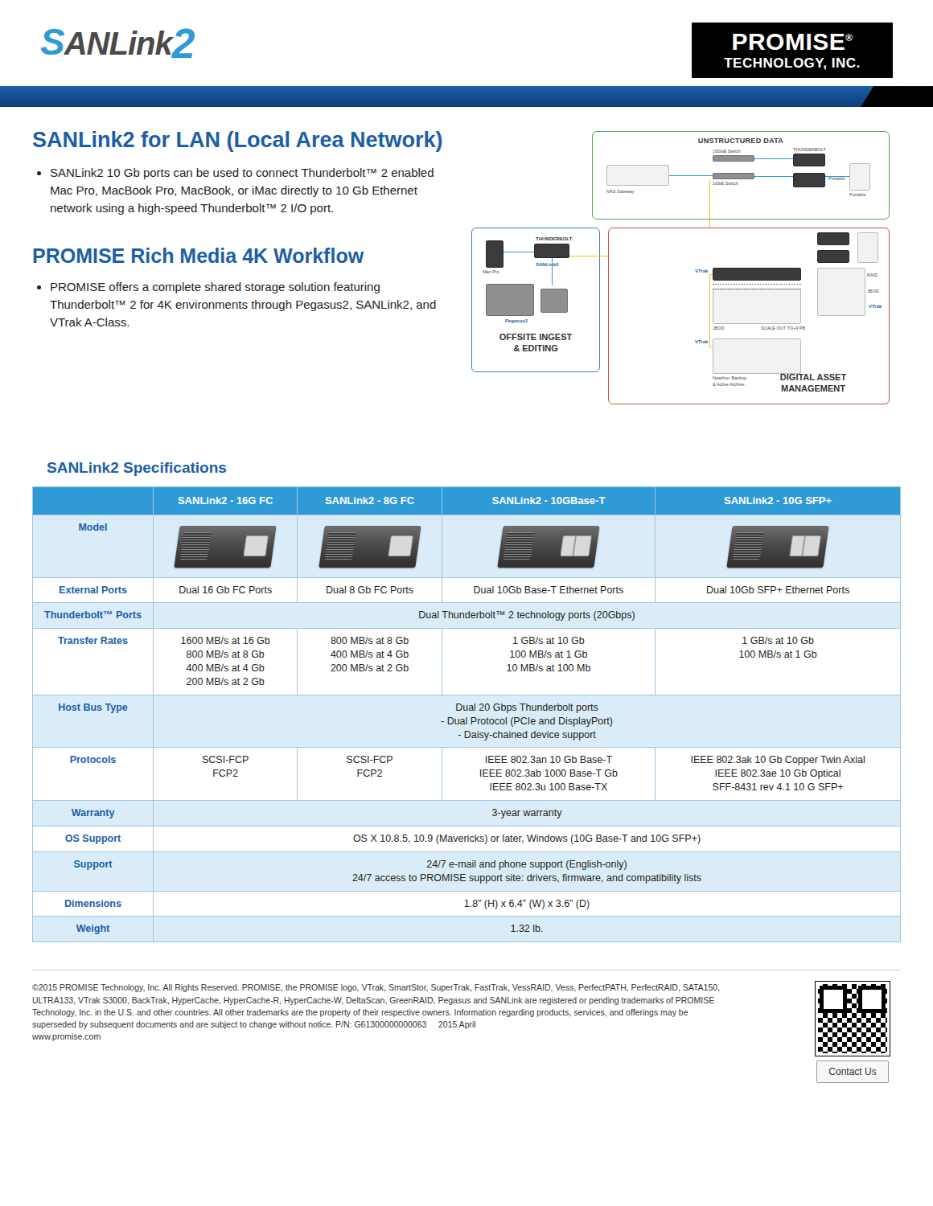SANLink2
PROMISE®
TECHNOLOGY, INC.
SANLink2 for LAN (Local Area Network)
SANLink2 10 Gb ports can be used to connect Thunderbolt™ 2 enabled Mac Pro, MacBook Pro, MacBook, or iMac directly to 10 Gb Ethernet network using a high-speed Thunderbolt™ 2 I/O port.
PROMISE Rich Media 4K Workflow
PROMISE offers a complete shared storage solution featuring Thunderbolt™ 2 for 4K environments through Pegasus2, SANLink2, and VTrak A-Class.
UNSTRUCTURED DATA
NAS Gateway
10GbE Switch
1GbE Switch
THUNDERBOLT
Portable
Portable
OFFSITE INGEST
& EDITING
Mac Pro
THUNDERBOLT.
SANLink2
Pegasus2
FC Switch
DIGITAL ASSET
MANAGEMENT
VTrak
JBOD
SCALE OUT TO+9 PB
RAID
JBOD
VTrak
VTrak
Nearline, Backup,
& Active Archive
SANLink2 Specifications
| | SANLink2 - 16G FC | SANLink2 - 8G FC | SANLink2 - 10GBase-T | SANLink2 - 10G SFP+ |
| --- | --- | --- | --- | --- |
| Model | | | | |
| External Ports | Dual 16 Gb FC Ports | Dual 8 Gb FC Ports | Dual 10Gb Base-T Ethernet Ports | Dual 10Gb SFP+ Ethernet Ports |
| Thunderbolt™ Ports | Dual Thunderbolt™ 2 technology ports (20Gbps) |
| Transfer Rates | 1600 MB/s at 16 Gb 800 MB/s at 8 Gb 400 MB/s at 4 Gb 200 MB/s at 2 Gb | 800 MB/s at 8 Gb 400 MB/s at 4 Gb 200 MB/s at 2 Gb | 1 GB/s at 10 Gb 100 MB/s at 1 Gb 10 MB/s at 100 Mb | 1 GB/s at 10 Gb 100 MB/s at 1 Gb |
| Host Bus Type | Dual 20 Gbps Thunderbolt ports - Dual Protocol (PCIe and DisplayPort) - Daisy-chained device support |
| Protocols | SCSI-FCP FCP2 | SCSI-FCP FCP2 | IEEE 802.3an 10 Gb Base-T IEEE 802.3ab 1000 Base-T Gb IEEE 802.3u 100 Base-TX | IEEE 802.3ak 10 Gb Copper Twin Axial IEEE 802.3ae 10 Gb Optical SFF-8431 rev 4.1 10 G SFP+ |
| Warranty | 3-year warranty |
| OS Support | OS X 10.8.5, 10.9 (Mavericks) or later, Windows (10G Base-T and 10G SFP+) |
| Support | 24/7 e-mail and phone support (English-only) 24/7 access to PROMISE support site: drivers, firmware, and compatibility lists |
| Dimensions | 1.8” (H) x 6.4” (W) x 3.6” (D) |
| Weight | 1.32 lb. |
©2015 PROMISE Technology, Inc. All Rights Reserved. PROMISE, the PROMISE logo, VTrak, SmartStor, SuperTrak, FastTrak, VessRAID, Vess, PerfectPATH, PerfectRAID, SATA150, ULTRA133, VTrak S3000, BackTrak, HyperCache, HyperCache-R, HyperCache-W, DeltaScan, GreenRAID, Pegasus and SANLink are registered or pending trademarks of PROMISE Technology, Inc. in the U.S. and other countries. All other trademarks are the property of their respective owners. Information regarding products, services, and offerings may be superseded by subsequent documents and are subject to change without notice. P/N: G61300000000063 2015 April
www.promise.com
Contact Us